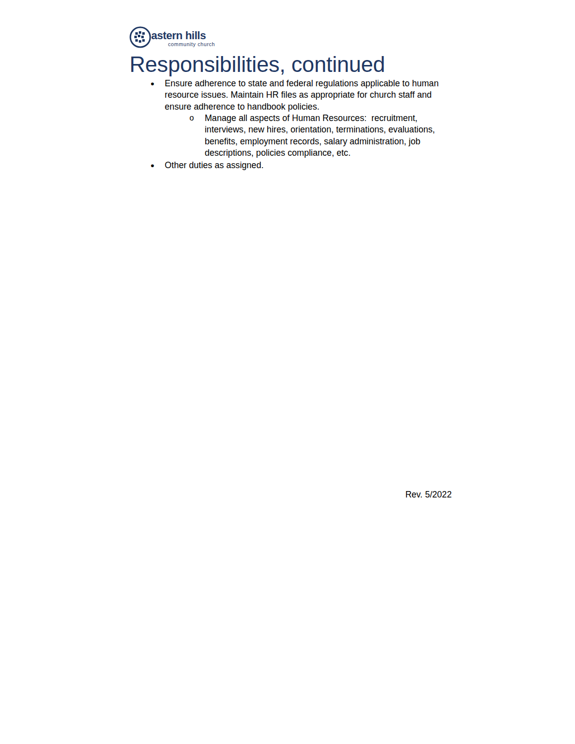astern hills community church
Responsibilities, continued
Ensure adherence to state and federal regulations applicable to human resource issues. Maintain HR files as appropriate for church staff and ensure adherence to handbook policies.
Manage all aspects of Human Resources: recruitment, interviews, new hires, orientation, terminations, evaluations, benefits, employment records, salary administration, job descriptions, policies compliance, etc.
Other duties as assigned.
Rev. 5/2022